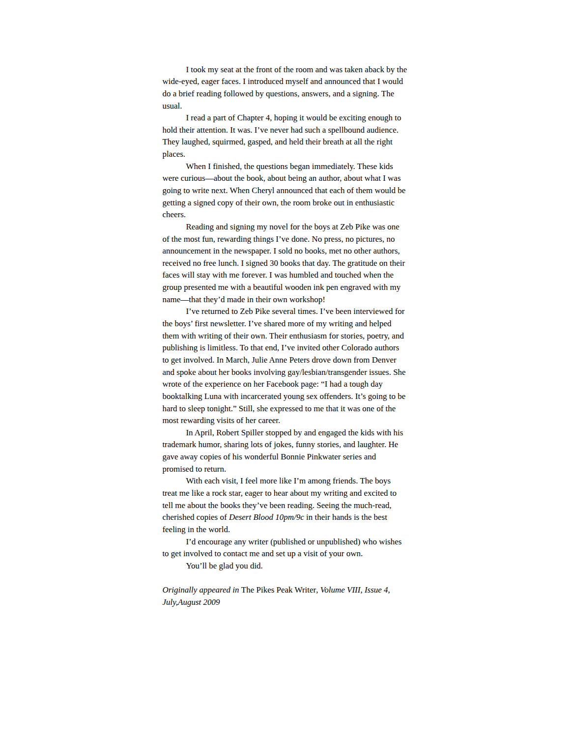I took my seat at the front of the room and was taken aback by the wide-eyed, eager faces. I introduced myself and announced that I would do a brief reading followed by questions, answers, and a signing. The usual.
I read a part of Chapter 4, hoping it would be exciting enough to hold their attention. It was. I’ve never had such a spellbound audience. They laughed, squirmed, gasped, and held their breath at all the right places.
When I finished, the questions began immediately. These kids were curious—about the book, about being an author, about what I was going to write next. When Cheryl announced that each of them would be getting a signed copy of their own, the room broke out in enthusiastic cheers.
Reading and signing my novel for the boys at Zeb Pike was one of the most fun, rewarding things I’ve done. No press, no pictures, no announcement in the newspaper. I sold no books, met no other authors, received no free lunch. I signed 30 books that day. The gratitude on their faces will stay with me forever. I was humbled and touched when the group presented me with a beautiful wooden ink pen engraved with my name—that they’d made in their own workshop!
I’ve returned to Zeb Pike several times. I’ve been interviewed for the boys’ first newsletter. I’ve shared more of my writing and helped them with writing of their own. Their enthusiasm for stories, poetry, and publishing is limitless. To that end, I’ve invited other Colorado authors to get involved. In March, Julie Anne Peters drove down from Denver and spoke about her books involving gay/lesbian/transgender issues. She wrote of the experience on her Facebook page: “I had a tough day booktalking Luna with incarcerated young sex offenders. It’s going to be hard to sleep tonight.” Still, she expressed to me that it was one of the most rewarding visits of her career.
In April, Robert Spiller stopped by and engaged the kids with his trademark humor, sharing lots of jokes, funny stories, and laughter. He gave away copies of his wonderful Bonnie Pinkwater series and promised to return.
With each visit, I feel more like I’m among friends. The boys treat me like a rock star, eager to hear about my writing and excited to tell me about the books they’ve been reading. Seeing the much-read, cherished copies of Desert Blood 10pm/9c in their hands is the best feeling in the world.
I’d encourage any writer (published or unpublished) who wishes to get involved to contact me and set up a visit of your own.
You’ll be glad you did.
Originally appeared in The Pikes Peak Writer, Volume VIII, Issue 4, July,August 2009